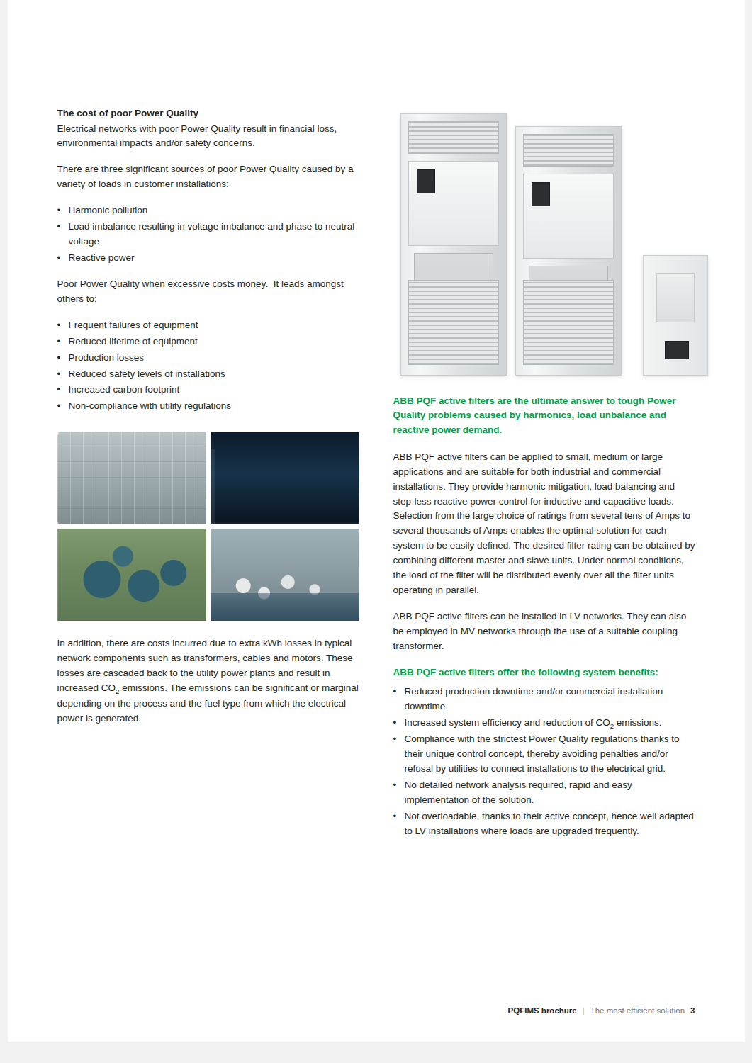The cost of poor Power Quality
Electrical networks with poor Power Quality result in financial loss, environmental impacts and/or safety concerns.
There are three significant sources of poor Power Quality caused by a variety of loads in customer installations:
Harmonic pollution
Load imbalance resulting in voltage imbalance and phase to neutral voltage
Reactive power
Poor Power Quality when excessive costs money. It leads amongst others to:
Frequent failures of equipment
Reduced lifetime of equipment
Production losses
Reduced safety levels of installations
Increased carbon footprint
Non-compliance with utility regulations
In addition, there are costs incurred due to extra kWh losses in typical network components such as transformers, cables and motors. These losses are cascaded back to the utility power plants and result in increased CO2 emissions. The emissions can be significant or marginal depending on the process and the fuel type from which the electrical power is generated.
ABB PQF active filters are the ultimate answer to tough Power Quality problems caused by harmonics, load unbalance and reactive power demand.
ABB PQF active filters can be applied to small, medium or large applications and are suitable for both industrial and commercial installations. They provide harmonic mitigation, load balancing and step-less reactive power control for inductive and capacitive loads. Selection from the large choice of ratings from several tens of Amps to several thousands of Amps enables the optimal solution for each system to be easily defined. The desired filter rating can be obtained by combining different master and slave units. Under normal conditions, the load of the filter will be distributed evenly over all the filter units operating in parallel.
ABB PQF active filters can be installed in LV networks. They can also be employed in MV networks through the use of a suitable coupling transformer.
ABB PQF active filters offer the following system benefits:
Reduced production downtime and/or commercial installation downtime.
Increased system efficiency and reduction of CO2 emissions.
Compliance with the strictest Power Quality regulations thanks to their unique control concept, thereby avoiding penalties and/or refusal by utilities to connect installations to the electrical grid.
No detailed network analysis required, rapid and easy implementation of the solution.
Not overloadable, thanks to their active concept, hence well adapted to LV installations where loads are upgraded frequently.
PQFIMS brochure | The most efficient solution 3